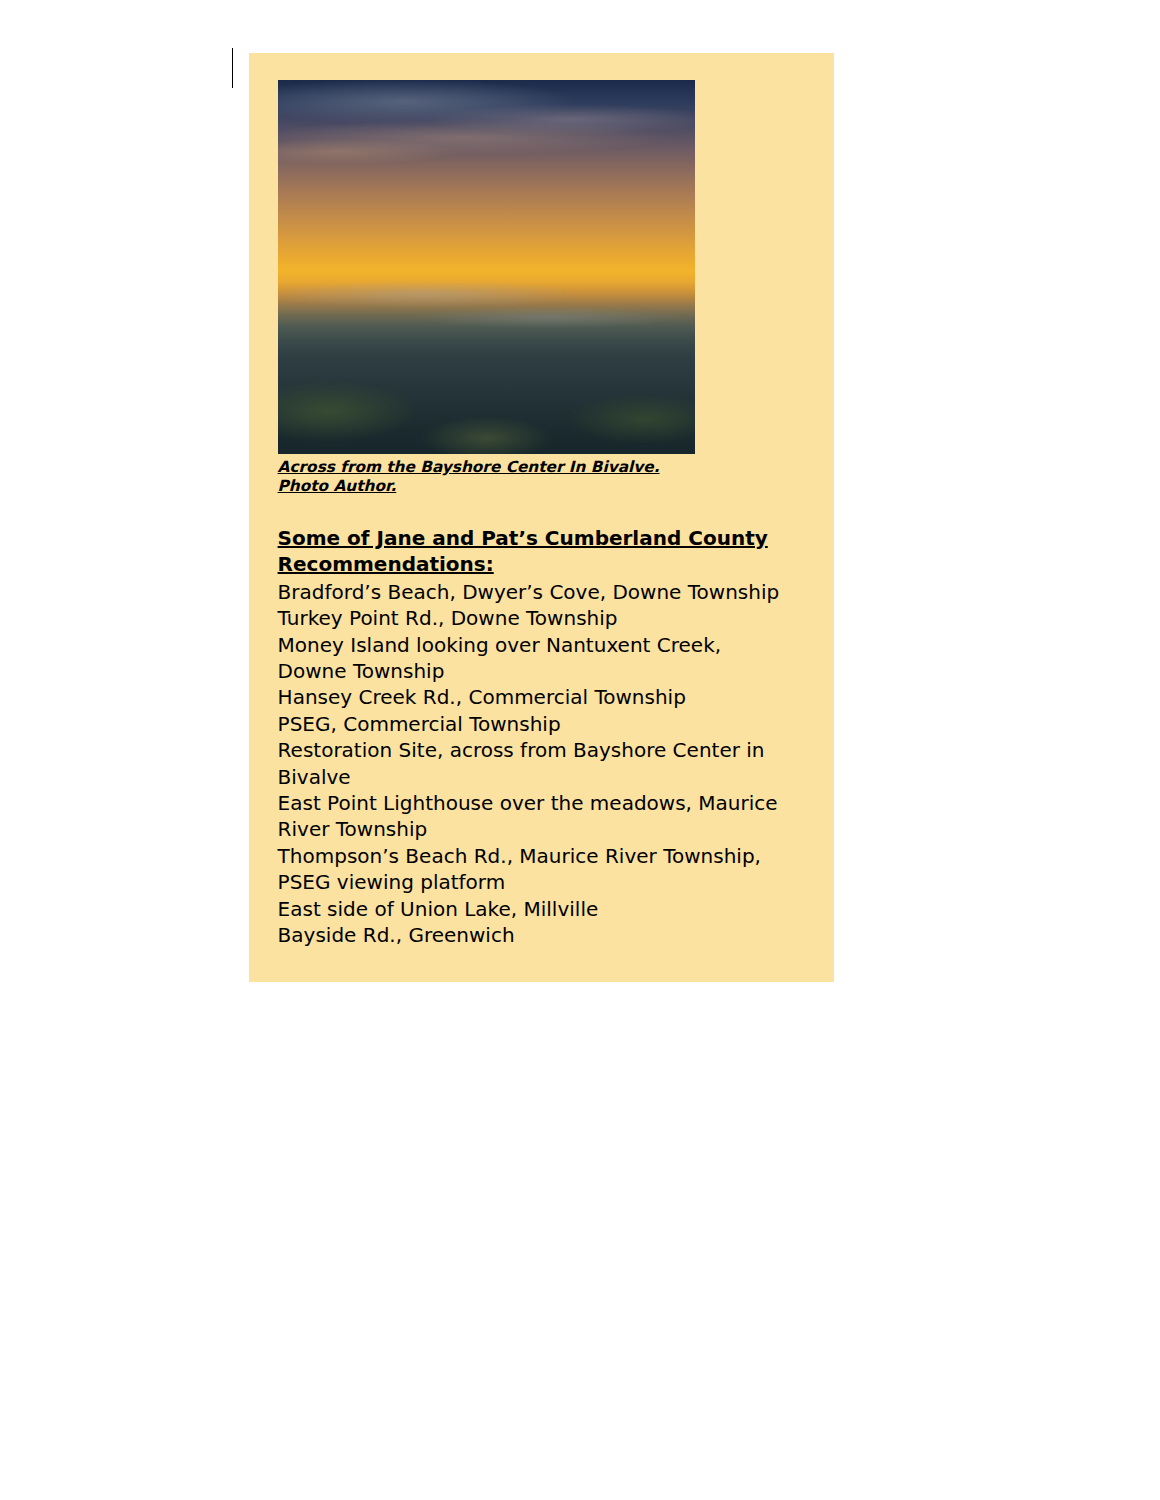Across from the Bayshore Center In Bivalve. Photo Author.
Some of Jane and Pat’s Cumberland County Recommendations:
Bradford’s Beach, Dwyer’s Cove, Downe Township
Turkey Point Rd., Downe Township
Money Island looking over Nantuxent Creek, Downe Township
Hansey Creek Rd., Commercial Township
PSEG, Commercial Township
Restoration Site, across from Bayshore Center in Bivalve
East Point Lighthouse over the meadows, Maurice River Township
Thompson’s Beach Rd., Maurice River Township, PSEG viewing platform
East side of Union Lake, Millville
Bayside Rd., Greenwich